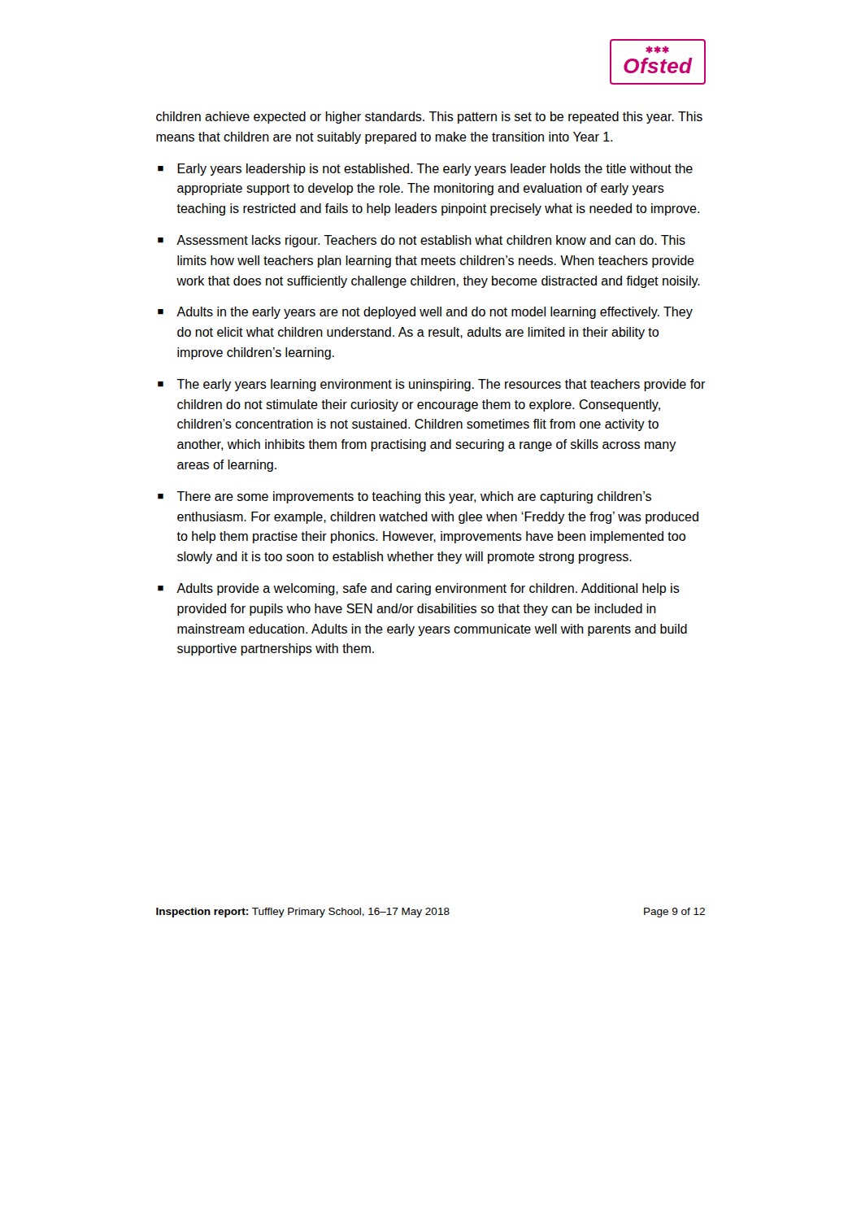✱✱✱ Ofsted
children achieve expected or higher standards. This pattern is set to be repeated this year. This means that children are not suitably prepared to make the transition into Year 1.
Early years leadership is not established. The early years leader holds the title without the appropriate support to develop the role. The monitoring and evaluation of early years teaching is restricted and fails to help leaders pinpoint precisely what is needed to improve.
Assessment lacks rigour. Teachers do not establish what children know and can do. This limits how well teachers plan learning that meets children’s needs. When teachers provide work that does not sufficiently challenge children, they become distracted and fidget noisily.
Adults in the early years are not deployed well and do not model learning effectively. They do not elicit what children understand. As a result, adults are limited in their ability to improve children’s learning.
The early years learning environment is uninspiring. The resources that teachers provide for children do not stimulate their curiosity or encourage them to explore. Consequently, children’s concentration is not sustained. Children sometimes flit from one activity to another, which inhibits them from practising and securing a range of skills across many areas of learning.
There are some improvements to teaching this year, which are capturing children’s enthusiasm. For example, children watched with glee when ‘Freddy the frog’ was produced to help them practise their phonics. However, improvements have been implemented too slowly and it is too soon to establish whether they will promote strong progress.
Adults provide a welcoming, safe and caring environment for children. Additional help is provided for pupils who have SEN and/or disabilities so that they can be included in mainstream education. Adults in the early years communicate well with parents and build supportive partnerships with them.
Inspection report: Tuffley Primary School, 16–17 May 2018 Page 9 of 12